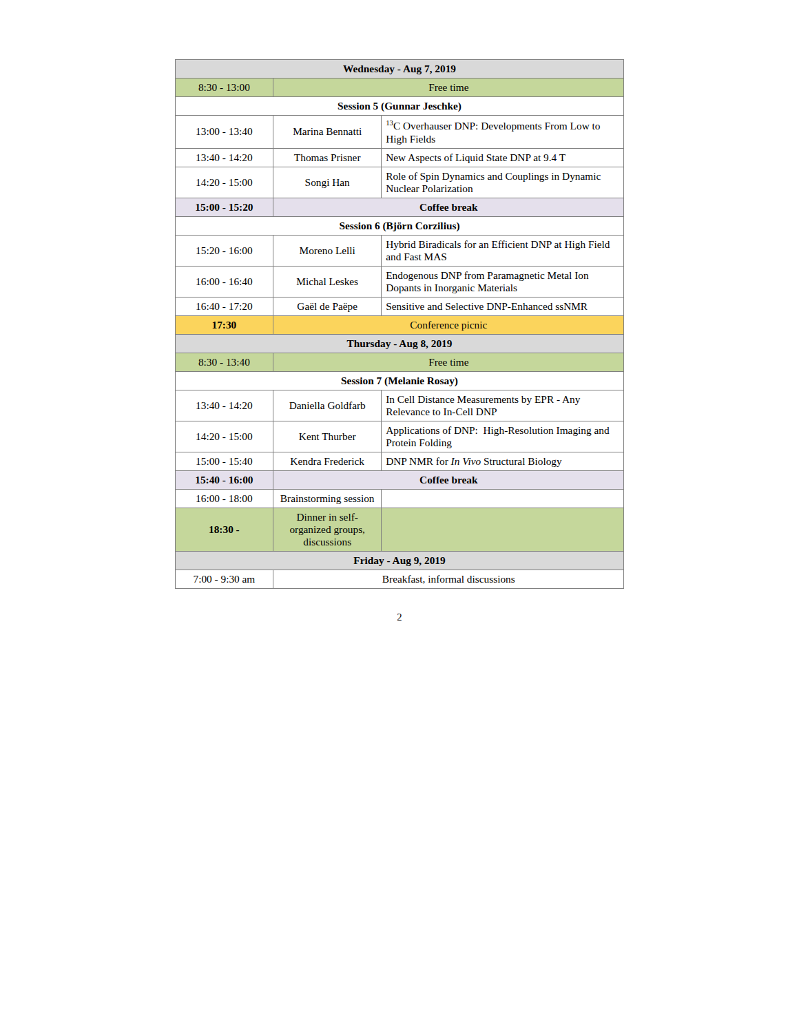| Wednesday - Aug 7, 2019 |
| 8:30 - 13:00 | Free time |
| Session 5 (Gunnar Jeschke) |
| 13:00 - 13:40 | Marina Bennatti | 13 C Overhauser DNP: Developments From Low to High Fields |
| 13:40 - 14:20 | Thomas Prisner | New Aspects of Liquid State DNP at 9.4 T |
| 14:20 - 15:00 | Songi Han | Role of Spin Dynamics and Couplings in Dynamic Nuclear Polarization |
| 15:00 - 15:20 | Coffee break |
| Session 6 (Björn Corzilius) |
| 15:20 - 16:00 | Moreno Lelli | Hybrid Biradicals for an Efficient DNP at High Field and Fast MAS |
| 16:00 - 16:40 | Michal Leskes | Endogenous DNP from Paramagnetic Metal Ion Dopants in Inorganic Materials |
| 16:40 - 17:20 | Gaël de Paëpe | Sensitive and Selective DNP-Enhanced ssNMR |
| 17:30 | Conference picnic |
| Thursday - Aug 8, 2019 |
| 8:30 - 13:40 | Free time |
| Session 7 (Melanie Rosay) |
| 13:40 - 14:20 | Daniella Goldfarb | In Cell Distance Measurements by EPR - Any Relevance to In-Cell DNP |
| 14:20 - 15:00 | Kent Thurber | Applications of DNP: High-Resolution Imaging and Protein Folding |
| 15:00 - 15:40 | Kendra Frederick | DNP NMR for In Vivo Structural Biology |
| 15:40 - 16:00 | Coffee break |
| 16:00 - 18:00 | Brainstorming session | |
| 18:30 - | Dinner in self-organized groups, discussions | |
| Friday - Aug 9, 2019 |
| 7:00 - 9:30 am | Breakfast, informal discussions |
2